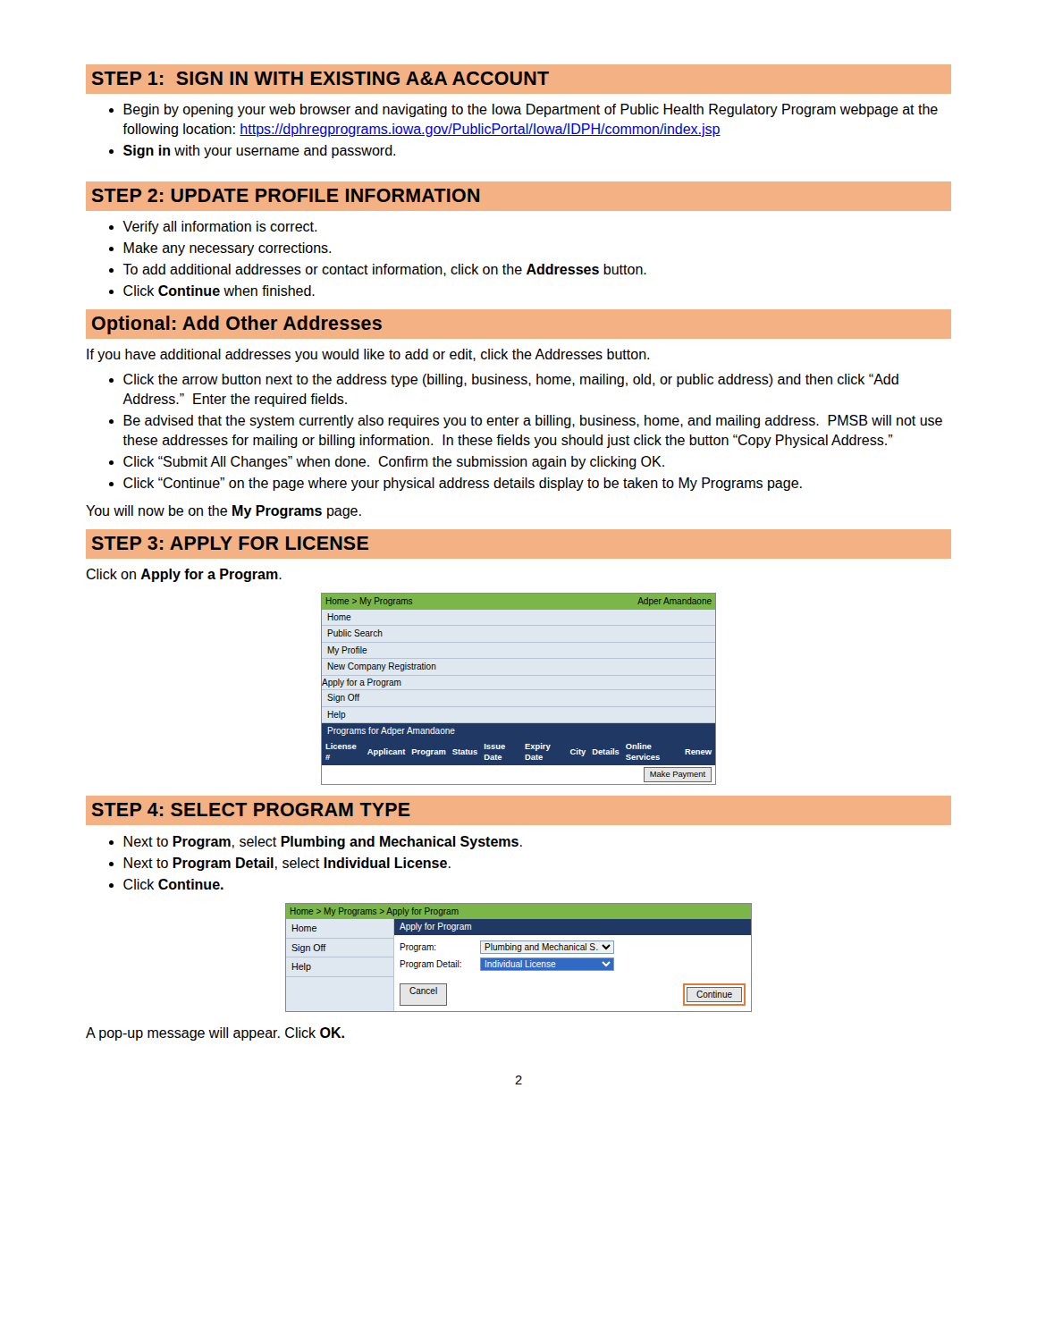STEP 1: SIGN IN WITH EXISTING A&A ACCOUNT
Begin by opening your web browser and navigating to the Iowa Department of Public Health Regulatory Program webpage at the following location: https://dphregprograms.iowa.gov/PublicPortal/Iowa/IDPH/common/index.jsp
Sign in with your username and password.
STEP 2: UPDATE PROFILE INFORMATION
Verify all information is correct.
Make any necessary corrections.
To add additional addresses or contact information, click on the Addresses button.
Click Continue when finished.
Optional: Add Other Addresses
If you have additional addresses you would like to add or edit, click the Addresses button.
Click the arrow button next to the address type (billing, business, home, mailing, old, or public address) and then click “Add Address.” Enter the required fields.
Be advised that the system currently also requires you to enter a billing, business, home, and mailing address. PMSB will not use these addresses for mailing or billing information. In these fields you should just click the button “Copy Physical Address.”
Click “Submit All Changes” when done. Confirm the submission again by clicking OK.
Click “Continue” on the page where your physical address details display to be taken to My Programs page.
You will now be on the My Programs page.
STEP 3: APPLY FOR LICENSE
Click on Apply for a Program.
Home > My Programs Adper Amandaone
Home
Public Search
My Profile
New Company Registration
Apply for a Program
Sign Off
Help
Programs for Adper Amandaone
| License # | Applicant | Program | Status | Issue Date | Expiry Date | City | Details | Online Services | Renew |
| --- | --- | --- | --- | --- | --- | --- | --- | --- | --- |
Make Payment
STEP 4: SELECT PROGRAM TYPE
Next to Program, select Plumbing and Mechanical Systems.
Next to Program Detail, select Individual License.
Click Continue.
Home > My Programs > Apply for Program
Home
Sign Off
Help
Apply for Program
Program: Plumbing and Mechanical S…
Program Detail: Individual License
Cancel Continue
A pop-up message will appear. Click OK.
2